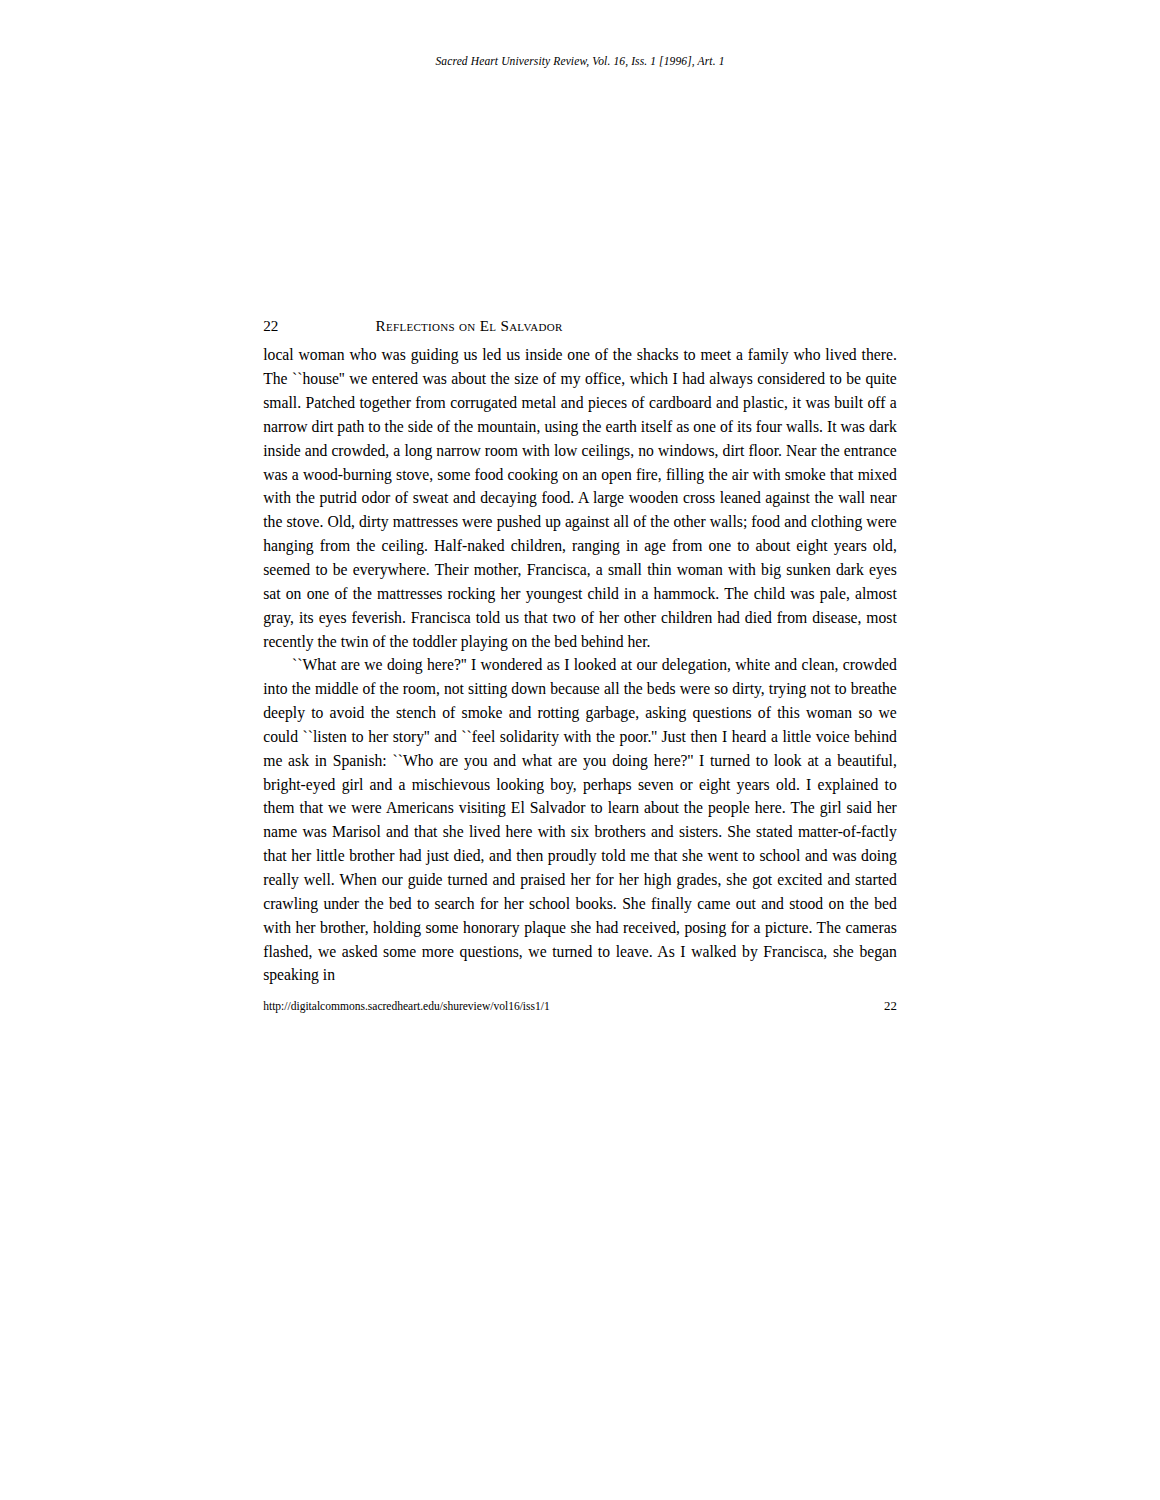Sacred Heart University Review, Vol. 16, Iss. 1 [1996], Art. 1
22
Reflections on El Salvador
local woman who was guiding us led us inside one of the shacks to meet a family who lived there. The ``house'' we entered was about the size of my office, which I had always considered to be quite small. Patched together from corrugated metal and pieces of cardboard and plastic, it was built off a narrow dirt path to the side of the mountain, using the earth itself as one of its four walls. It was dark inside and crowded, a long narrow room with low ceilings, no windows, dirt floor. Near the entrance was a wood-burning stove, some food cooking on an open fire, filling the air with smoke that mixed with the putrid odor of sweat and decaying food. A large wooden cross leaned against the wall near the stove. Old, dirty mattresses were pushed up against all of the other walls; food and clothing were hanging from the ceiling. Half-naked children, ranging in age from one to about eight years old, seemed to be everywhere. Their mother, Francisca, a small thin woman with big sunken dark eyes sat on one of the mattresses rocking her youngest child in a hammock. The child was pale, almost gray, its eyes feverish. Francisca told us that two of her other children had died from disease, most recently the twin of the toddler playing on the bed behind her.
``What are we doing here?'' I wondered as I looked at our delegation, white and clean, crowded into the middle of the room, not sitting down because all the beds were so dirty, trying not to breathe deeply to avoid the stench of smoke and rotting garbage, asking questions of this woman so we could ``listen to her story'' and ``feel solidarity with the poor.'' Just then I heard a little voice behind me ask in Spanish: ``Who are you and what are you doing here?'' I turned to look at a beautiful, bright-eyed girl and a mischievous looking boy, perhaps seven or eight years old. I explained to them that we were Americans visiting El Salvador to learn about the people here. The girl said her name was Marisol and that she lived here with six brothers and sisters. She stated matter-of-factly that her little brother had just died, and then proudly told me that she went to school and was doing really well. When our guide turned and praised her for her high grades, she got excited and started crawling under the bed to search for her school books. She finally came out and stood on the bed with her brother, holding some honorary plaque she had received, posing for a picture. The cameras flashed, we asked some more questions, we turned to leave. As I walked by Francisca, she began speaking in
http://digitalcommons.sacredheart.edu/shureview/vol16/iss1/1 22